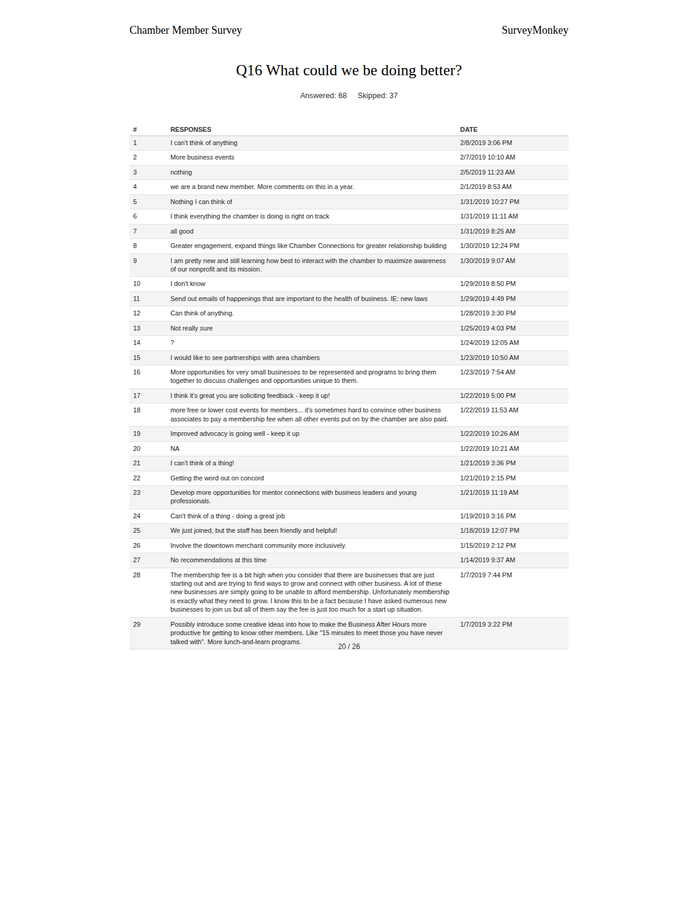Chamber Member Survey
SurveyMonkey
Q16 What could we be doing better?
Answered: 68 Skipped: 37
| # | RESPONSES | DATE |
| --- | --- | --- |
| 1 | I can't think of anything | 2/8/2019 3:06 PM |
| 2 | More business events | 2/7/2019 10:10 AM |
| 3 | nothing | 2/5/2019 11:23 AM |
| 4 | we are a brand new member. More comments on this in a year. | 2/1/2019 8:53 AM |
| 5 | Nothing I can think of | 1/31/2019 10:27 PM |
| 6 | I think everything the chamber is doing is right on track | 1/31/2019 11:11 AM |
| 7 | all good | 1/31/2019 8:25 AM |
| 8 | Greater engagement, expand things like Chamber Connections for greater relationship building | 1/30/2019 12:24 PM |
| 9 | I am pretty new and still learning how best to interact with the chamber to maximize awareness of our nonprofit and its mission. | 1/30/2019 9:07 AM |
| 10 | I don't know | 1/29/2019 8:50 PM |
| 11 | Send out emails of happenings that are important to the health of business. IE: new laws | 1/29/2019 4:49 PM |
| 12 | Can think of anything. | 1/28/2019 3:30 PM |
| 13 | Not really sure | 1/25/2019 4:03 PM |
| 14 | ? | 1/24/2019 12:05 AM |
| 15 | I would like to see partnerships with area chambers | 1/23/2019 10:50 AM |
| 16 | More opportunities for very small businesses to be represented and programs to bring them together to discuss challenges and opportunities unique to them. | 1/23/2019 7:54 AM |
| 17 | I think it's great you are soliciting feedback - keep it up! | 1/22/2019 5:00 PM |
| 18 | more free or lower cost events for members... it's sometimes hard to convince other business associates to pay a membership fee when all other events put on by the chamber are also paid. | 1/22/2019 11:53 AM |
| 19 | Improved advocacy is going well - keep it up | 1/22/2019 10:26 AM |
| 20 | NA | 1/22/2019 10:21 AM |
| 21 | I can't think of a thing! | 1/21/2019 3:36 PM |
| 22 | Getting the word out on concord | 1/21/2019 2:15 PM |
| 23 | Develop more opportunities for mentor connections with business leaders and young professionals. | 1/21/2019 11:19 AM |
| 24 | Can't think of a thing - doing a great job | 1/19/2019 3:16 PM |
| 25 | We just joined, but the staff has been friendly and helpful! | 1/18/2019 12:07 PM |
| 26 | Involve the downtown merchant community more inclusively. | 1/15/2019 2:12 PM |
| 27 | No recommendations at this time | 1/14/2019 9:37 AM |
| 28 | The membership fee is a bit high when you consider that there are businesses that are just starting out and are trying to find ways to grow and connect with other business. A lot of these new businesses are simply going to be unable to afford membership. Unfortunately membership is exactly what they need to grow. I know this to be a fact because I have asked numerous new businesses to join us but all of them say the fee is just too much for a start up situation. | 1/7/2019 7:44 PM |
| 29 | Possibly introduce some creative ideas into how to make the Business After Hours more productive for getting to know other members. Like "15 minutes to meet those you have never talked with". More lunch-and-learn programs. | 1/7/2019 3:22 PM |
20 / 26